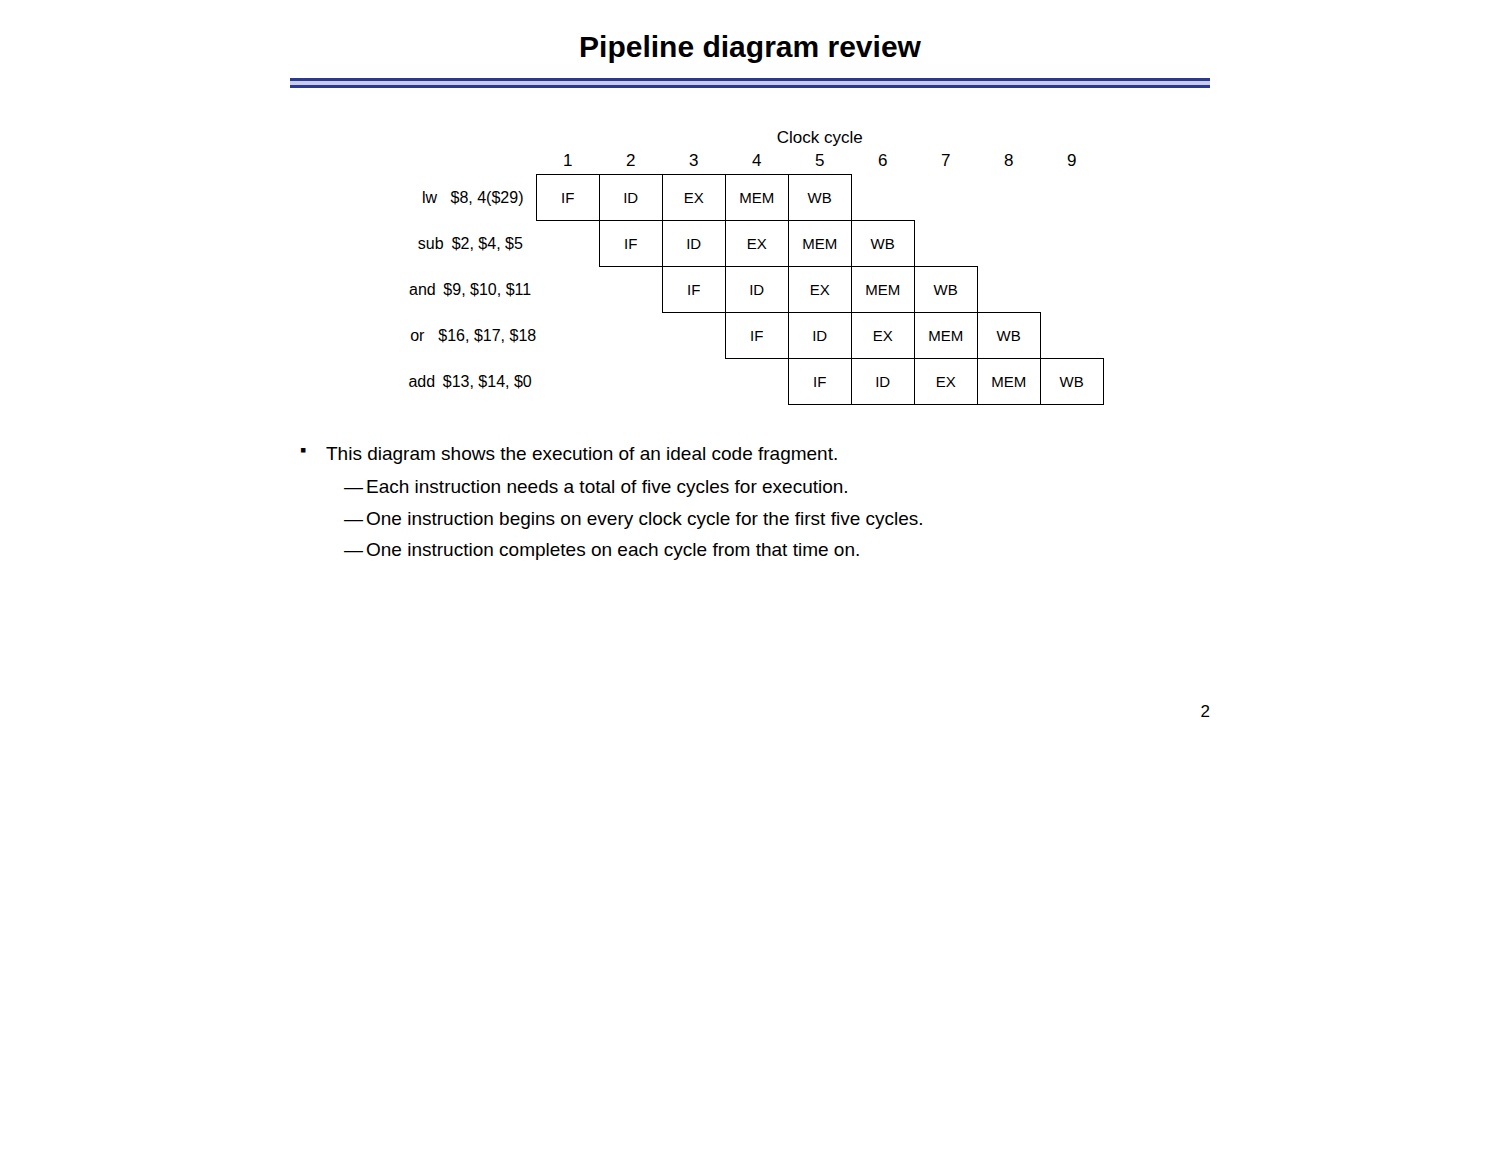Pipeline diagram review
| | Clock cycle |
| | 1 | 2 | 3 | 4 | 5 | 6 | 7 | 8 | 9 |
| lw $8, 4($29) | IF | ID | EX | MEM | WB | | | | |
| sub $2, $4, $5 | | IF | ID | EX | MEM | WB | | | |
| and $9, $10, $11 | | | IF | ID | EX | MEM | WB | | |
| or $16, $17, $18 | | | | IF | ID | EX | MEM | WB | |
| add $13, $14, $0 | | | | | IF | ID | EX | MEM | WB |
This diagram shows the execution of an ideal code fragment.
Each instruction needs a total of five cycles for execution.
One instruction begins on every clock cycle for the first five cycles.
One instruction completes on each cycle from that time on.
2